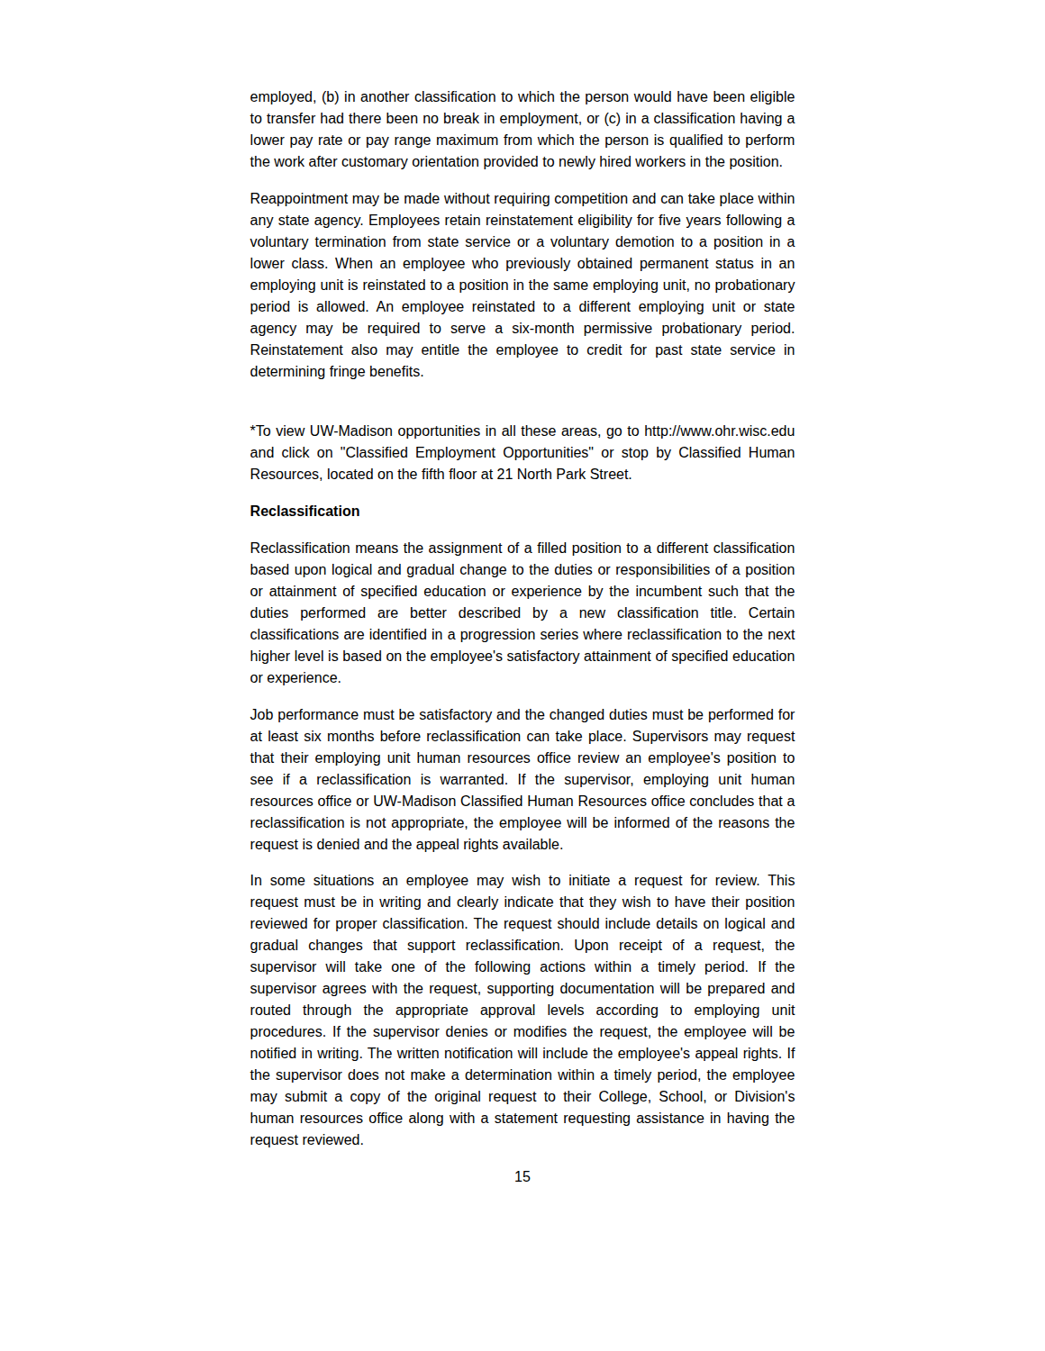employed, (b) in another classification to which the person would have been eligible to transfer had there been no break in employment, or (c) in a classification having a lower pay rate or pay range maximum from which the person is qualified to perform the work after customary orientation provided to newly hired workers in the position.
Reappointment may be made without requiring competition and can take place within any state agency. Employees retain reinstatement eligibility for five years following a voluntary termination from state service or a voluntary demotion to a position in a lower class. When an employee who previously obtained permanent status in an employing unit is reinstated to a position in the same employing unit, no probationary period is allowed. An employee reinstated to a different employing unit or state agency may be required to serve a six-month permissive probationary period. Reinstatement also may entitle the employee to credit for past state service in determining fringe benefits.
*To view UW-Madison opportunities in all these areas, go to http://www.ohr.wisc.edu and click on "Classified Employment Opportunities" or stop by Classified Human Resources, located on the fifth floor at 21 North Park Street.
Reclassification
Reclassification means the assignment of a filled position to a different classification based upon logical and gradual change to the duties or responsibilities of a position or attainment of specified education or experience by the incumbent such that the duties performed are better described by a new classification title. Certain classifications are identified in a progression series where reclassification to the next higher level is based on the employee's satisfactory attainment of specified education or experience.
Job performance must be satisfactory and the changed duties must be performed for at least six months before reclassification can take place. Supervisors may request that their employing unit human resources office review an employee's position to see if a reclassification is warranted. If the supervisor, employing unit human resources office or UW-Madison Classified Human Resources office concludes that a reclassification is not appropriate, the employee will be informed of the reasons the request is denied and the appeal rights available.
In some situations an employee may wish to initiate a request for review. This request must be in writing and clearly indicate that they wish to have their position reviewed for proper classification. The request should include details on logical and gradual changes that support reclassification. Upon receipt of a request, the supervisor will take one of the following actions within a timely period. If the supervisor agrees with the request, supporting documentation will be prepared and routed through the appropriate approval levels according to employing unit procedures. If the supervisor denies or modifies the request, the employee will be notified in writing. The written notification will include the employee's appeal rights. If the supervisor does not make a determination within a timely period, the employee may submit a copy of the original request to their College, School, or Division's human resources office along with a statement requesting assistance in having the request reviewed.
15